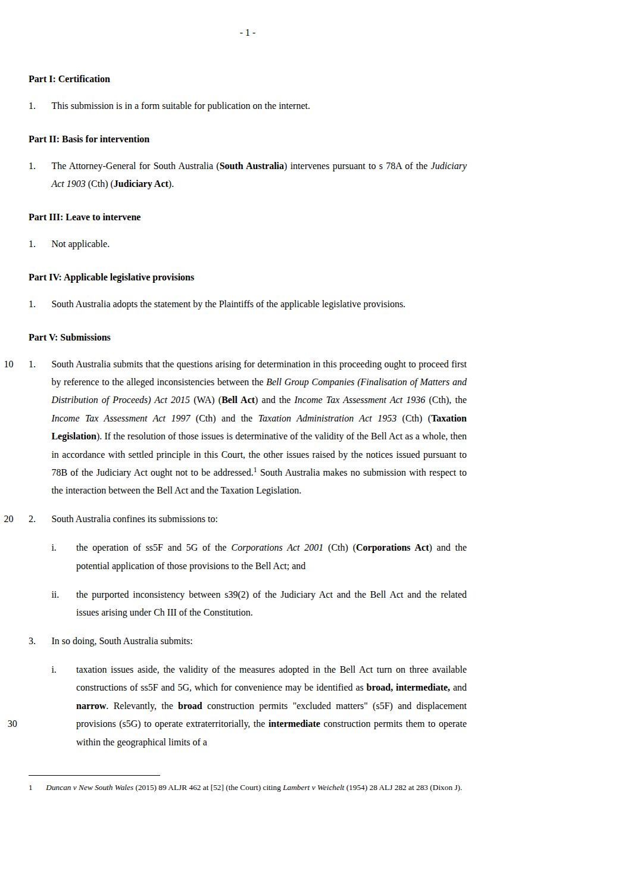- 1 -
Part I: Certification
This submission is in a form suitable for publication on the internet.
Part II: Basis for intervention
The Attorney-General for South Australia (South Australia) intervenes pursuant to s 78A of the Judiciary Act 1903 (Cth) (Judiciary Act).
Part III: Leave to intervene
Not applicable.
Part IV: Applicable legislative provisions
South Australia adopts the statement by the Plaintiffs of the applicable legislative provisions.
Part V: Submissions
10 South Australia submits that the questions arising for determination in this proceeding ought to proceed first by reference to the alleged inconsistencies between the Bell Group Companies (Finalisation of Matters and Distribution of Proceeds) Act 2015 (WA) (Bell Act) and the Income Tax Assessment Act 1936 (Cth), the Income Tax Assessment Act 1997 (Cth) and the Taxation Administration Act 1953 (Cth) (Taxation Legislation). If the resolution of those issues is determinative of the validity of the Bell Act as a whole, then in accordance with settled principle in this Court, the other issues raised by the notices issued pursuant to 78B of the Judiciary Act ought not to be addressed.1 South Australia makes no submission with respect to the interaction between the Bell Act and the Taxation Legislation.
20 South Australia confines its submissions to:
the operation of ss5F and 5G of the Corporations Act 2001 (Cth) (Corporations Act) and the potential application of those provisions to the Bell Act; and
the purported inconsistency between s39(2) of the Judiciary Act and the Bell Act and the related issues arising under Ch III of the Constitution.
In so doing, South Australia submits:
taxation issues aside, the validity of the measures adopted in the Bell Act turn on three available constructions of ss5F and 5G, which for convenience may be identified as broad, intermediate, and narrow. Relevantly, the broad construction permits "excluded matters" (s5F) and displacement provisions (s5G) to operate extraterritorially, the 30 intermediate construction permits them to operate within the geographical limits of a
1 Duncan v New South Wales (2015) 89 ALJR 462 at [52] (the Court) citing Lambert v Weichelt (1954) 28 ALJ 282 at 283 (Dixon J).